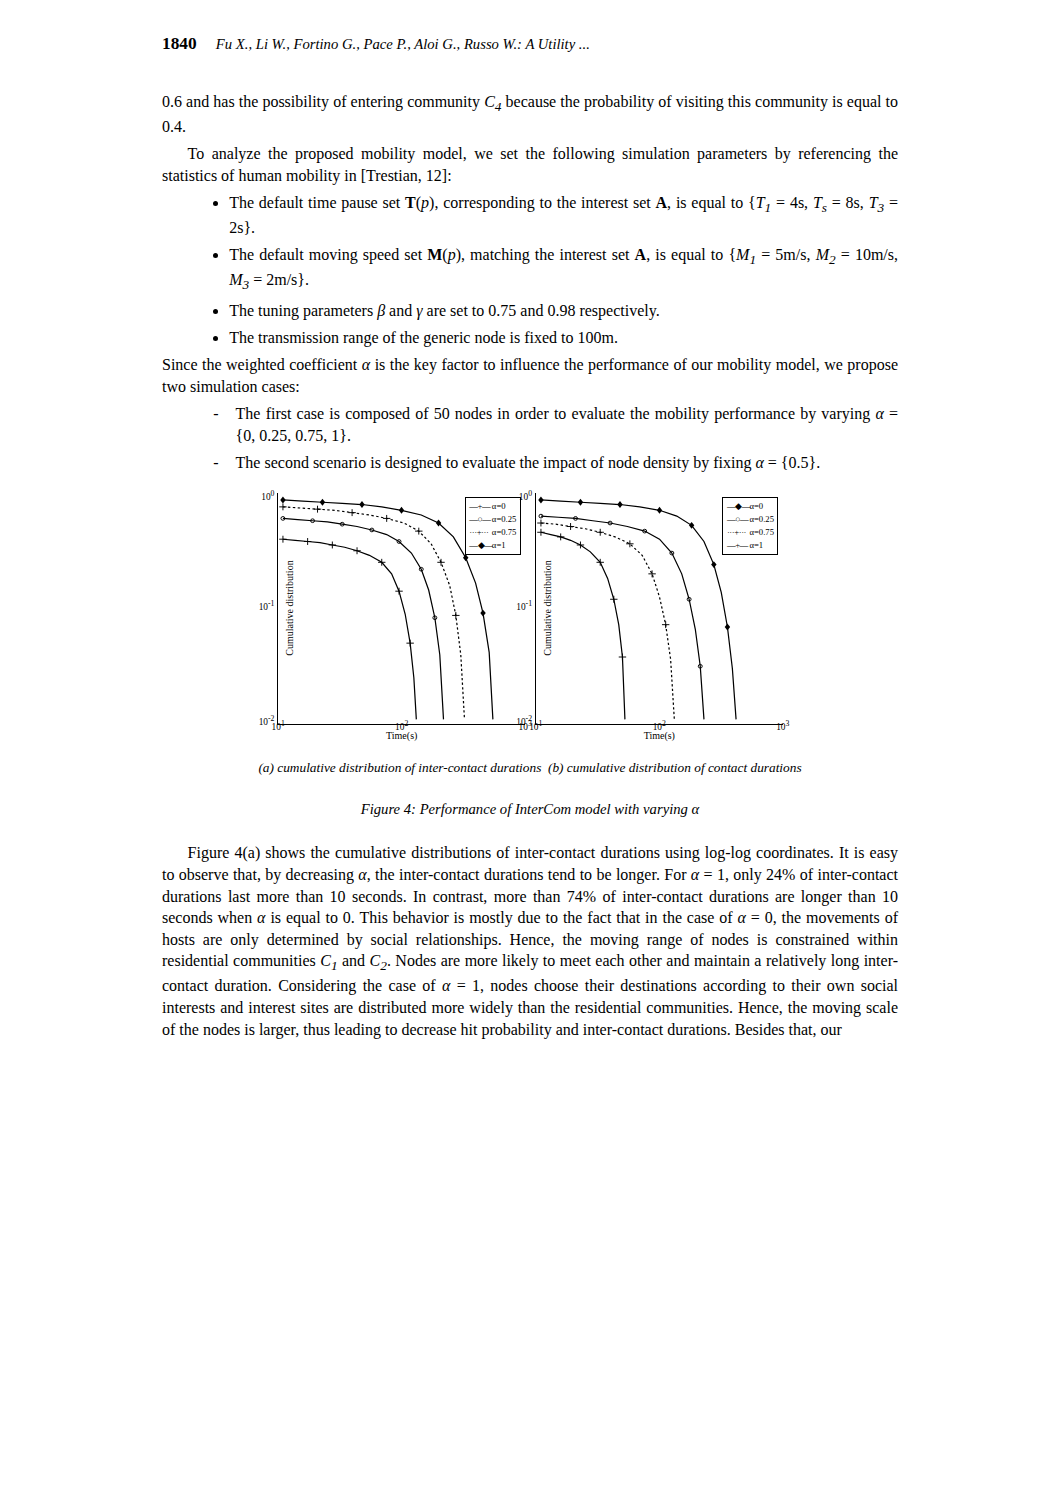1840 Fu X., Li W., Fortino G., Pace P., Aloi G., Russo W.: A Utility ...
0.6 and has the possibility of entering community C4 because the probability of visiting this community is equal to 0.4.
To analyze the proposed mobility model, we set the following simulation parameters by referencing the statistics of human mobility in [Trestian, 12]:
The default time pause set T(p), corresponding to the interest set A, is equal to {T1 = 4s, Ts = 8s, T3 = 2s}.
The default moving speed set M(p), matching the interest set A, is equal to {M1 = 5m/s, M2 = 10m/s, M3 = 2m/s}.
The tuning parameters β and γ are set to 0.75 and 0.98 respectively.
The transmission range of the generic node is fixed to 100m.
Since the weighted coefficient α is the key factor to influence the performance of our mobility model, we propose two simulation cases:
The first case is composed of 50 nodes in order to evaluate the mobility performance by varying α = {0, 0.25, 0.75, 1}.
The second scenario is designed to evaluate the impact of node density by fixing α = {0.5}.
Cumulative distribution 100 10-1 10-2 101 102 103 Time(s)
—+—α=0
—○—α=0.25
···+···α=0.75
—◆—α=1
Cumulative distribution 100 10-1 10-2 101 102 103 Time(s)
—◆—α=0
—○—α=0.25
···+···α=0.75
—+—α=1
(a) cumulative distribution of inter-contact durations (b) cumulative distribution of contact durations
Figure 4: Performance of InterCom model with varying α
Figure 4(a) shows the cumulative distributions of inter-contact durations using log-log coordinates. It is easy to observe that, by decreasing α, the inter-contact durations tend to be longer. For α = 1, only 24% of inter-contact durations last more than 10 seconds. In contrast, more than 74% of inter-contact durations are longer than 10 seconds when α is equal to 0. This behavior is mostly due to the fact that in the case of α = 0, the movements of hosts are only determined by social relationships. Hence, the moving range of nodes is constrained within residential communities C1 and C2. Nodes are more likely to meet each other and maintain a relatively long inter-contact duration. Considering the case of α = 1, nodes choose their destinations according to their own social interests and interest sites are distributed more widely than the residential communities. Hence, the moving scale of the nodes is larger, thus leading to decrease hit probability and inter-contact durations. Besides that, our